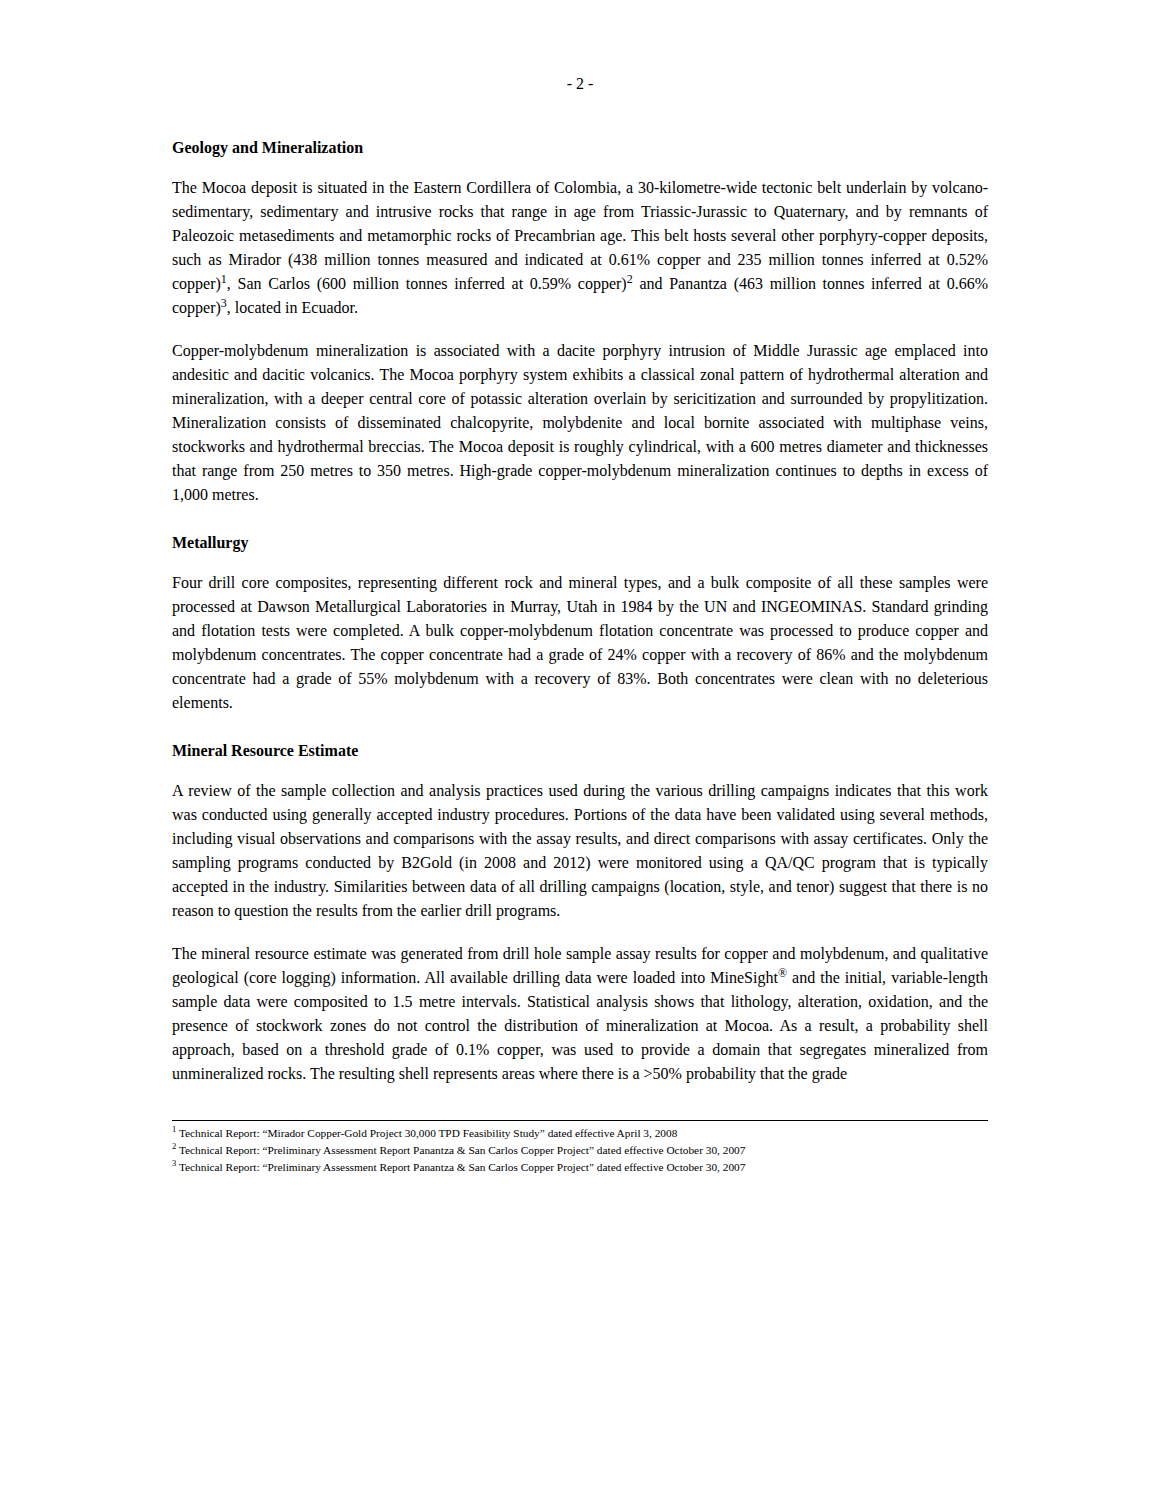- 2 -
Geology and Mineralization
The Mocoa deposit is situated in the Eastern Cordillera of Colombia, a 30-kilometre-wide tectonic belt underlain by volcano-sedimentary, sedimentary and intrusive rocks that range in age from Triassic-Jurassic to Quaternary, and by remnants of Paleozoic metasediments and metamorphic rocks of Precambrian age. This belt hosts several other porphyry-copper deposits, such as Mirador (438 million tonnes measured and indicated at 0.61% copper and 235 million tonnes inferred at 0.52% copper)1, San Carlos (600 million tonnes inferred at 0.59% copper)2 and Panantza (463 million tonnes inferred at 0.66% copper)3, located in Ecuador.
Copper-molybdenum mineralization is associated with a dacite porphyry intrusion of Middle Jurassic age emplaced into andesitic and dacitic volcanics. The Mocoa porphyry system exhibits a classical zonal pattern of hydrothermal alteration and mineralization, with a deeper central core of potassic alteration overlain by sericitization and surrounded by propylitization. Mineralization consists of disseminated chalcopyrite, molybdenite and local bornite associated with multiphase veins, stockworks and hydrothermal breccias. The Mocoa deposit is roughly cylindrical, with a 600 metres diameter and thicknesses that range from 250 metres to 350 metres. High-grade copper-molybdenum mineralization continues to depths in excess of 1,000 metres.
Metallurgy
Four drill core composites, representing different rock and mineral types, and a bulk composite of all these samples were processed at Dawson Metallurgical Laboratories in Murray, Utah in 1984 by the UN and INGEOMINAS. Standard grinding and flotation tests were completed. A bulk copper-molybdenum flotation concentrate was processed to produce copper and molybdenum concentrates. The copper concentrate had a grade of 24% copper with a recovery of 86% and the molybdenum concentrate had a grade of 55% molybdenum with a recovery of 83%. Both concentrates were clean with no deleterious elements.
Mineral Resource Estimate
A review of the sample collection and analysis practices used during the various drilling campaigns indicates that this work was conducted using generally accepted industry procedures. Portions of the data have been validated using several methods, including visual observations and comparisons with the assay results, and direct comparisons with assay certificates. Only the sampling programs conducted by B2Gold (in 2008 and 2012) were monitored using a QA/QC program that is typically accepted in the industry. Similarities between data of all drilling campaigns (location, style, and tenor) suggest that there is no reason to question the results from the earlier drill programs.
The mineral resource estimate was generated from drill hole sample assay results for copper and molybdenum, and qualitative geological (core logging) information. All available drilling data were loaded into MineSight® and the initial, variable-length sample data were composited to 1.5 metre intervals. Statistical analysis shows that lithology, alteration, oxidation, and the presence of stockwork zones do not control the distribution of mineralization at Mocoa. As a result, a probability shell approach, based on a threshold grade of 0.1% copper, was used to provide a domain that segregates mineralized from unmineralized rocks. The resulting shell represents areas where there is a >50% probability that the grade
1 Technical Report: “Mirador Copper-Gold Project 30,000 TPD Feasibility Study” dated effective April 3, 2008
2 Technical Report: “Preliminary Assessment Report Panantza & San Carlos Copper Project” dated effective October 30, 2007
3 Technical Report: “Preliminary Assessment Report Panantza & San Carlos Copper Project” dated effective October 30, 2007